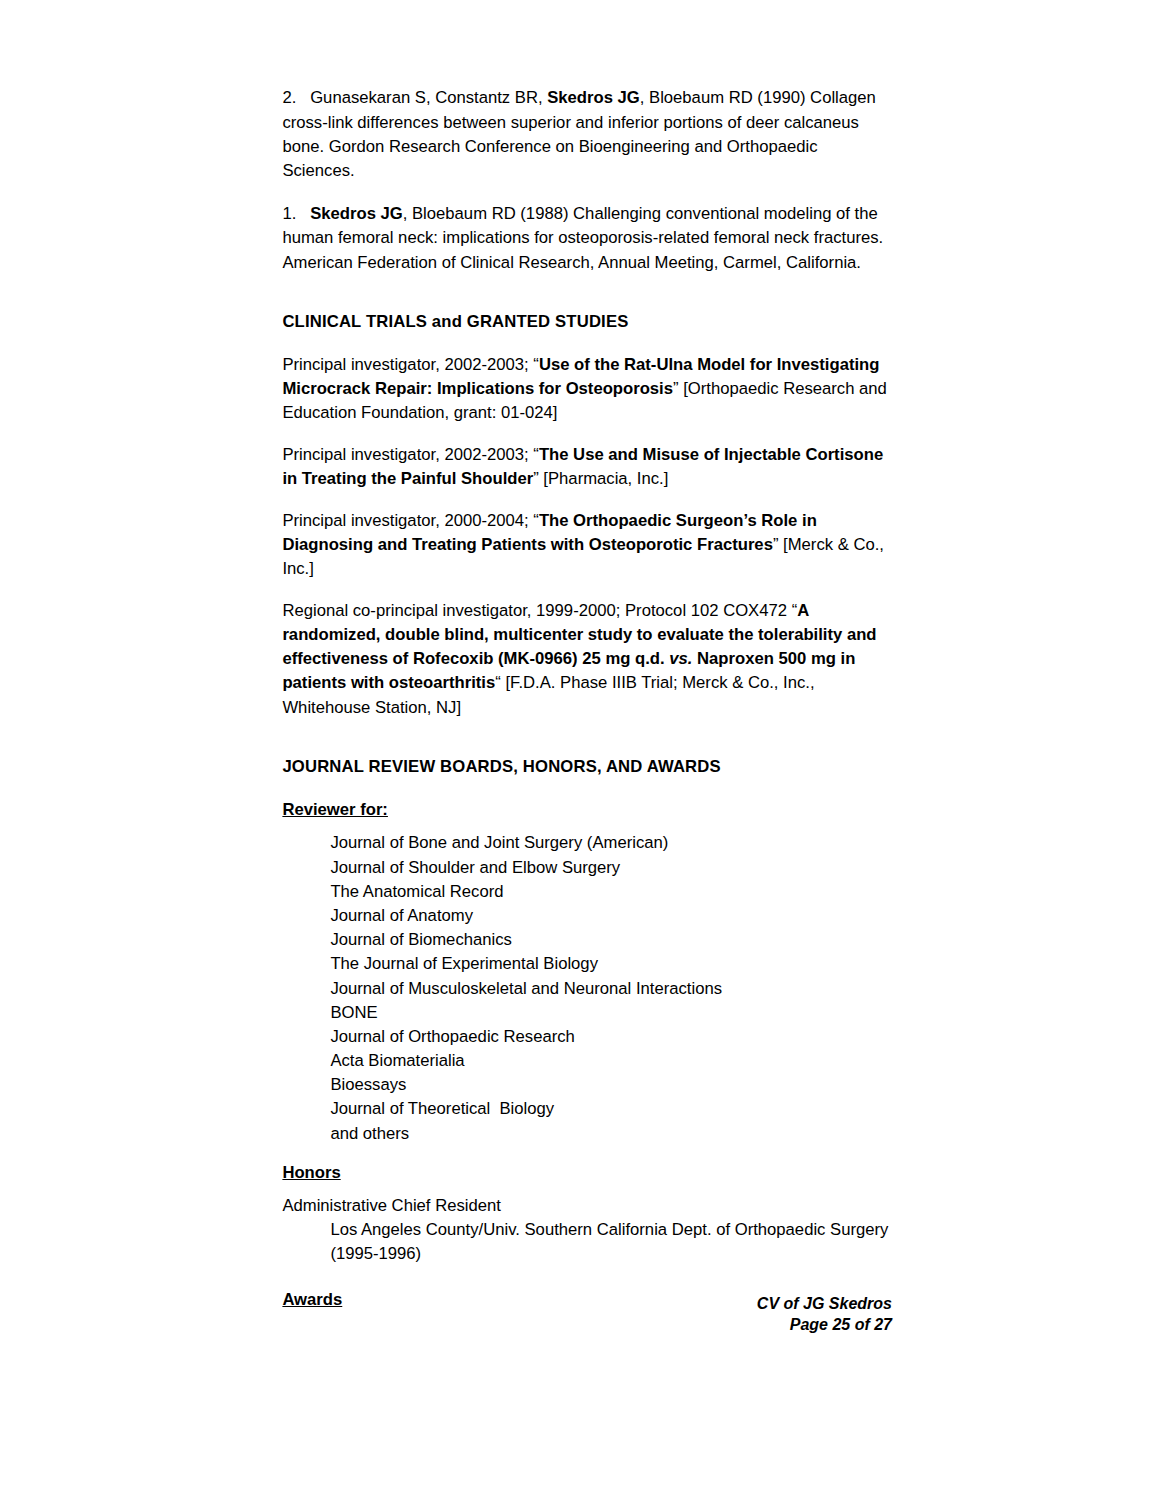2. Gunasekaran S, Constantz BR, Skedros JG, Bloebaum RD (1990) Collagen cross-link differences between superior and inferior portions of deer calcaneus bone. Gordon Research Conference on Bioengineering and Orthopaedic Sciences.
1. Skedros JG, Bloebaum RD (1988) Challenging conventional modeling of the human femoral neck: implications for osteoporosis-related femoral neck fractures. American Federation of Clinical Research, Annual Meeting, Carmel, California.
CLINICAL TRIALS and GRANTED STUDIES
Principal investigator, 2002-2003; “Use of the Rat-Ulna Model for Investigating Microcrack Repair: Implications for Osteoporosis” [Orthopaedic Research and Education Foundation, grant: 01-024]
Principal investigator, 2002-2003; “The Use and Misuse of Injectable Cortisone in Treating the Painful Shoulder” [Pharmacia, Inc.]
Principal investigator, 2000-2004; “The Orthopaedic Surgeon’s Role in Diagnosing and Treating Patients with Osteoporotic Fractures” [Merck & Co., Inc.]
Regional co-principal investigator, 1999-2000; Protocol 102 COX472 “A randomized, double blind, multicenter study to evaluate the tolerability and effectiveness of Rofecoxib (MK-0966) 25 mg q.d. vs. Naproxen 500 mg in patients with osteoarthritis“ [F.D.A. Phase IIIB Trial; Merck & Co., Inc., Whitehouse Station, NJ]
JOURNAL REVIEW BOARDS, HONORS, AND AWARDS
Reviewer for:
Journal of Bone and Joint Surgery (American)
Journal of Shoulder and Elbow Surgery
The Anatomical Record
Journal of Anatomy
Journal of Biomechanics
The Journal of Experimental Biology
Journal of Musculoskeletal and Neuronal Interactions
BONE
Journal of Orthopaedic Research
Acta Biomaterialia
Bioessays
Journal of Theoretical Biology
and others
Honors
Administrative Chief Resident
Los Angeles County/Univ. Southern California Dept. of Orthopaedic Surgery (1995-1996)
Awards
CV of JG Skedros
Page 25 of 27